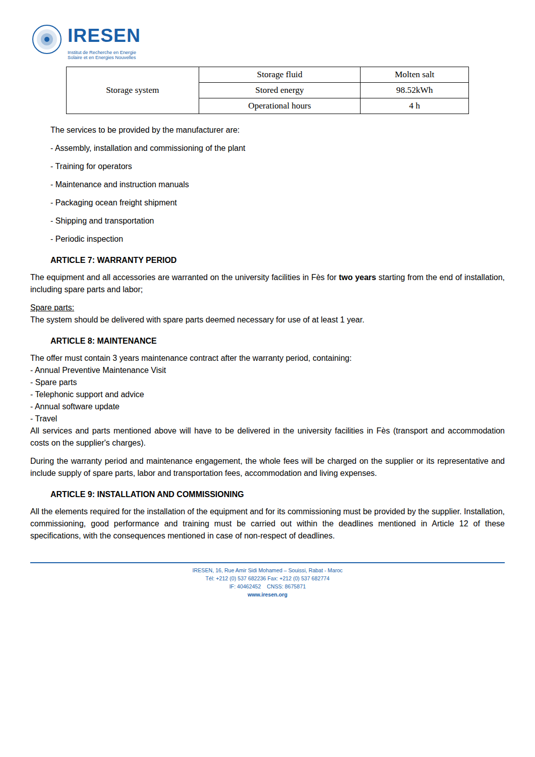| | IRESEN Institut de Recherche en Energie Solaire et en Energies Nouvelles |
| Storage system | Storage fluid | Molten salt |
| Stored energy | 98.52kWh |
| Operational hours | 4 h |
The services to be provided by the manufacturer are:
- Assembly, installation and commissioning of the plant
- Training for operators
- Maintenance and instruction manuals
- Packaging ocean freight shipment
- Shipping and transportation
- Periodic inspection
ARTICLE 7: WARRANTY PERIOD
The equipment and all accessories are warranted on the university facilities in Fès for two years starting from the end of installation, including spare parts and labor;
Spare parts:
The system should be delivered with spare parts deemed necessary for use of at least 1 year.
ARTICLE 8: MAINTENANCE
The offer must contain 3 years maintenance contract after the warranty period, containing:
- Annual Preventive Maintenance Visit
- Spare parts
- Telephonic support and advice
- Annual software update
- Travel
All services and parts mentioned above will have to be delivered in the university facilities in Fès (transport and accommodation costs on the supplier's charges).
During the warranty period and maintenance engagement, the whole fees will be charged on the supplier or its representative and include supply of spare parts, labor and transportation fees, accommodation and living expenses.
ARTICLE 9: INSTALLATION AND COMMISSIONING
All the elements required for the installation of the equipment and for its commissioning must be provided by the supplier. Installation, commissioning, good performance and training must be carried out within the deadlines mentioned in Article 12 of these specifications, with the consequences mentioned in case of non-respect of deadlines.
IRESEN, 16, Rue Amir Sidi Mohamed – Souissi, Rabat - Maroc
Tél: +212 (0) 537 682236 Fax: +212 (0) 537 682774
IF: 40462452 CNSS: 8675871
www.iresen.org